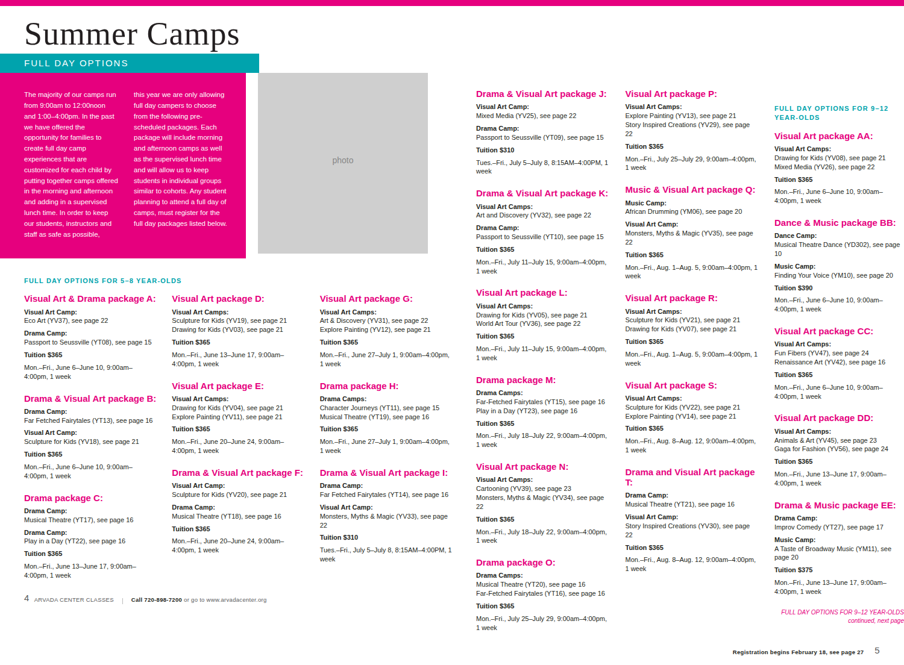Summer Camps
FULL DAY OPTIONS
The majority of our camps run from 9:00am to 12:00noon and 1:00–4:00pm. In the past we have offered the opportunity for families to create full day camp experiences that are customized for each child by putting together camps offered in the morning and afternoon and adding in a supervised lunch time. In order to keep our students, instructors and staff as safe as possible,
this year we are only allowing full day campers to choose from the following pre-scheduled packages. Each package will include morning and afternoon camps as well as the supervised lunch time and will allow us to keep students in individual groups similar to cohorts. Any student planning to attend a full day of camps, must register for the full day packages listed below.
FULL DAY OPTIONS FOR 5–8 YEAR-OLDS
Visual Art & Drama package A:
Visual Art Camp: Eco Art (YV37), see page 22
Drama Camp: Passport to Seussville (YT08), see page 15
Tuition $365
Mon.–Fri., June 6–June 10, 9:00am–4:00pm, 1 week
Drama & Visual Art package B:
Drama Camp: Far Fetched Fairytales (YT13), see page 16
Visual Art Camp: Sculpture for Kids (YV18), see page 21
Tuition $365
Mon.–Fri., June 6–June 10, 9:00am–4:00pm, 1 week
Drama package C:
Drama Camp: Musical Theatre (YT17), see page 16
Drama Camp: Play in a Day (YT22), see page 16
Tuition $365
Mon.–Fri., June 13–June 17, 9:00am–4:00pm, 1 week
Visual Art package D:
Visual Art Camps: Sculpture for Kids (YV19), see page 21
Drawing for Kids (YV03), see page 21
Tuition $365
Mon.–Fri., June 13–June 17, 9:00am–4:00pm, 1 week
Visual Art package E:
Visual Art Camps: Drawing for Kids (YV04), see page 21
Explore Painting (YV11), see page 21
Tuition $365
Mon.–Fri., June 20–June 24, 9:00am–4:00pm, 1 week
Drama & Visual Art package F:
Visual Art Camp: Sculpture for Kids (YV20), see page 21
Drama Camp: Musical Theatre (YT18), see page 16
Tuition $365
Mon.–Fri., June 20–June 24, 9:00am–4:00pm, 1 week
Visual Art package G:
Visual Art Camps: Art & Discovery (YV31), see page 22
Explore Painting (YV12), see page 21
Tuition $365
Mon.–Fri., June 27–July 1, 9:00am–4:00pm, 1 week
Drama package H:
Drama Camps: Character Journeys (YT11), see page 15
Musical Theatre (YT19), see page 16
Tuition $365
Mon.–Fri., June 27–July 1, 9:00am–4:00pm, 1 week
Drama & Visual Art package I:
Drama Camp: Far Fetched Fairytales (YT14), see page 16
Visual Art Camp: Monsters, Myths & Magic (YV33), see page 22
Tuition $310
Tues.–Fri., July 5–July 8, 8:15AM–4:00PM, 1 week
4 ARVADA CENTER CLASSES Call 720-898-7200 or go to www.arvadacenter.org
Drama & Visual Art package J:
Visual Art Camp: Mixed Media (YV25), see page 22
Drama Camp: Passport to Seussville (YT09), see page 15
Tuition $310
Tues.–Fri., July 5–July 8, 8:15AM–4:00PM, 1 week
Drama & Visual Art package K:
Visual Art Camps: Art and Discovery (YV32), see page 22
Drama Camp: Passport to Seussville (YT10), see page 15
Tuition $365
Mon.–Fri., July 11–July 15, 9:00am–4:00pm, 1 week
Visual Art package L:
Visual Art Camps: Drawing for Kids (YV05), see page 21
World Art Tour (YV36), see page 22
Tuition $365
Mon.–Fri., July 11–July 15, 9:00am–4:00pm, 1 week
Drama package M:
Drama Camps: Far-Fetched Fairytales (YT15), see page 16
Play in a Day (YT23), see page 16
Tuition $365
Mon.–Fri., July 18–July 22, 9:00am–4:00pm, 1 week
Visual Art package N:
Visual Art Camps: Cartooning (YV39), see page 23
Monsters, Myths & Magic (YV34), see page 22
Tuition $365
Mon.–Fri., July 18–July 22, 9:00am–4:00pm, 1 week
Drama package O:
Drama Camps: Musical Theatre (YT20), see page 16
Far-Fetched Fairytales (YT16), see page 16
Tuition $365
Mon.–Fri., July 25–July 29, 9:00am–4:00pm, 1 week
Visual Art package P:
Visual Art Camps: Explore Painting (YV13), see page 21
Story Inspired Creations (YV29), see page 22
Tuition $365
Mon.–Fri., July 25–July 29, 9:00am–4:00pm, 1 week
Music & Visual Art package Q:
Music Camp: African Drumming (YM06), see page 20
Visual Art Camp: Monsters, Myths & Magic (YV35), see page 22
Tuition $365
Mon.–Fri., Aug. 1–Aug. 5, 9:00am–4:00pm, 1 week
Visual Art package R:
Visual Art Camps: Sculpture for Kids (YV21), see page 21
Drawing for Kids (YV07), see page 21
Tuition $365
Mon.–Fri., Aug. 1–Aug. 5, 9:00am–4:00pm, 1 week
Visual Art package S:
Visual Art Camps: Sculpture for Kids (YV22), see page 21
Explore Painting (YV14), see page 21
Tuition $365
Mon.–Fri., Aug. 8–Aug. 12, 9:00am–4:00pm, 1 week
Drama and Visual Art package T:
Drama Camp: Musical Theatre (YT21), see page 16
Visual Art Camp: Story Inspired Creations (YV30), see page 22
Tuition $365
Mon.–Fri., Aug. 8–Aug. 12, 9:00am–4:00pm, 1 week
FULL DAY OPTIONS FOR 9–12 YEAR-OLDS
Visual Art package AA:
Visual Art Camps: Drawing for Kids (YV08), see page 21
Mixed Media (YV26), see page 22
Tuition $365
Mon.–Fri., June 6–June 10, 9:00am–4:00pm, 1 week
Dance & Music package BB:
Dance Camp: Musical Theatre Dance (YD302), see page 10
Music Camp: Finding Your Voice (YM10), see page 20
Tuition $390
Mon.–Fri., June 6–June 10, 9:00am–4:00pm, 1 week
Visual Art package CC:
Visual Art Camps: Fun Fibers (YV47), see page 24
Renaissance Art (YV42), see page 16
Tuition $365
Mon.–Fri., June 6–June 10, 9:00am–4:00pm, 1 week
Visual Art package DD:
Visual Art Camps: Animals & Art (YV45), see page 23
Gaga for Fashion (YV56), see page 24
Tuition $365
Mon.–Fri., June 13–June 17, 9:00am–4:00pm, 1 week
Drama & Music package EE:
Drama Camp: Improv Comedy (YT27), see page 17
Music Camp: A Taste of Broadway Music (YM11), see page 20
Tuition $375
Mon.–Fri., June 13–June 17, 9:00am–4:00pm, 1 week
FULL DAY OPTIONS FOR 9–12 YEAR-OLDS
continued, next page
Registration begins February 18, see page 27 5